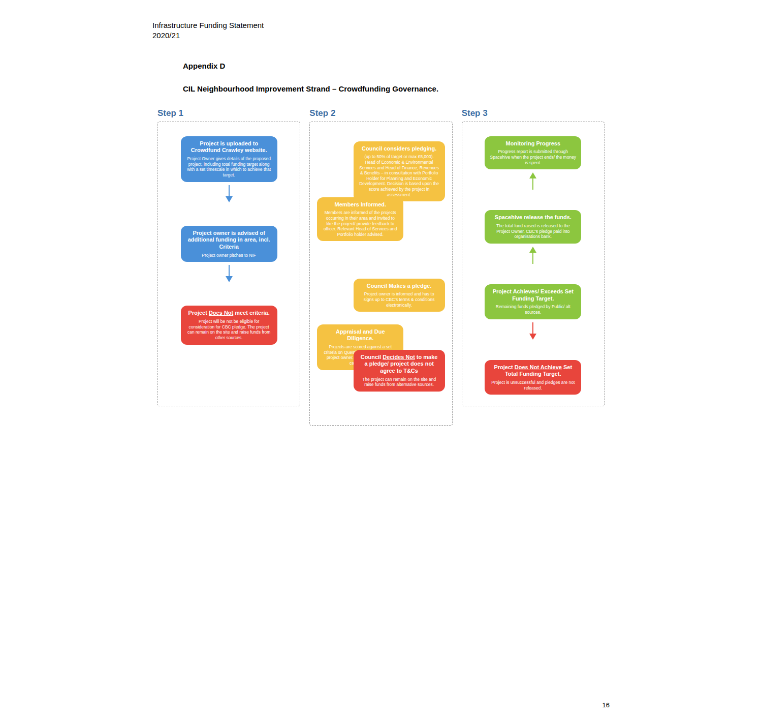Infrastructure Funding Statement
2020/21
Appendix D
CIL Neighbourhood Improvement Strand – Crowdfunding Governance.
Step 1
Project is uploaded to Crowdfund Crawley website. Project Owner gives details of the proposed project, including total funding target along with a set timescale in which to achieve that target.
Project owner is advised of additional funding in area, incl. Criteria Project owner pitches to NIF
Project Does Not meet criteria. Project will be not be eligible for consideration for CBC pledge. The project can remain on the site and raise funds from other sources.
Step 2
Council considers pledging. (up to 50% of target or max £5,000). Head of Economic & Environmental Services and Head of Finance, Revenues & Benefits – in consultation with Portfolio Holder for Planning and Economic Development. Decision is based upon the score achieved by the project in assessment.
Members Informed. Members are informed of the projects occurring in their area and invited to like the project/ provide feedback to officer. Relevant Head of Services and Portfolio holder advised.
Appraisal and Due Diligence. Projects are scored against a set criteria on Questions can be put to the project owner. Basic checks can be carried out.
Council Makes a pledge. Project owner is informed and has to signs up to CBC's terms & conditions electronically.
Council Decides Not to make a pledge/ project does not agree to T&Cs The project can remain on the site and raise funds from alternative sources.
Step 3
Monitoring Progress Progress report is submitted through Spacehive when the project ends/ the money is spent.
Spacehive release the funds. The total fund raised is released to the Project Owner. CBC's pledge paid into organisations bank.
Project Achieves/ Exceeds Set Funding Target. Remaining funds pledged by Public/ alt sources.
Project Does Not Achieve Set Total Funding Target. Project is unsuccessful and pledges are not released.
16